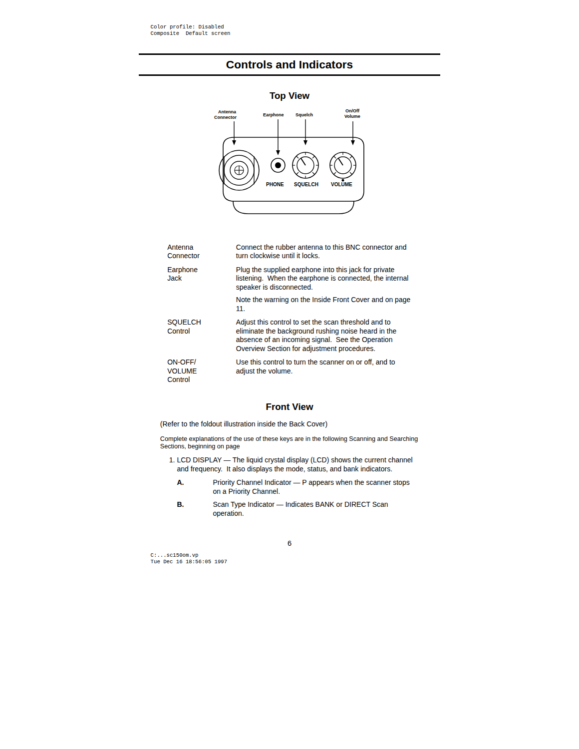Color profile: Disabled
Composite Default screen
Controls and Indicators
Top View
Antenna Connector Earphone Squelch On/Off Volume PHONE SQUELCH VOLUME
| Antenna Connector | Connect the rubber antenna to this BNC connector and turn clockwise until it locks. |
| Earphone Jack | Plug the supplied earphone into this jack for private listening. When the earphone is connected, the internal speaker is disconnected. Note the warning on the Inside Front Cover and on page 11. |
| SQUELCH Control | Adjust this control to set the scan threshold and to eliminate the background rushing noise heard in the absence of an incoming signal. See the Operation Overview Section for adjustment procedures. |
| ON-OFF/ VOLUME Control | Use this control to turn the scanner on or off, and to adjust the volume. |
Front View
(Refer to the foldout illustration inside the Back Cover)
Complete explanations of the use of these keys are in the following Scanning and Searching Sections, beginning on page
LCD DISPLAY — The liquid crystal display (LCD) shows the current channel and frequency. It also displays the mode, status, and bank indicators.
A. Priority Channel Indicator — P appears when the scanner stops on a Priority Channel.
B. Scan Type Indicator — Indicates BANK or DIRECT Scan operation.
6
C:...sc150om.vp
Tue Dec 16 18:56:05 1997